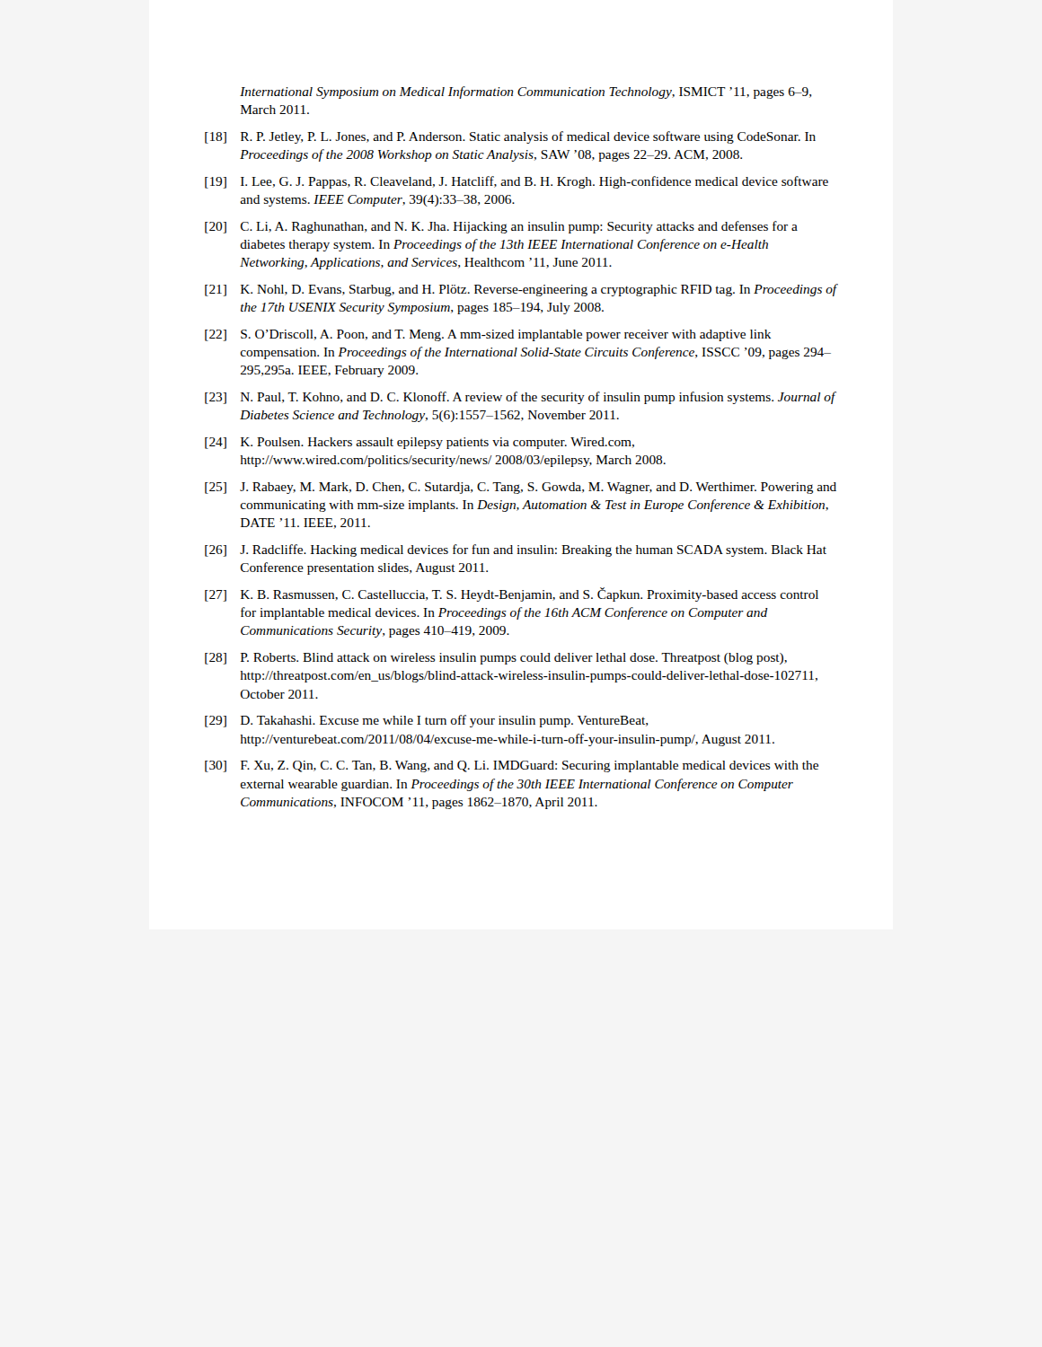International Symposium on Medical Information Communication Technology, ISMICT ’11, pages 6–9, March 2011.
[18] R. P. Jetley, P. L. Jones, and P. Anderson. Static analysis of medical device software using CodeSonar. In Proceedings of the 2008 Workshop on Static Analysis, SAW ’08, pages 22–29. ACM, 2008.
[19] I. Lee, G. J. Pappas, R. Cleaveland, J. Hatcliff, and B. H. Krogh. High-confidence medical device software and systems. IEEE Computer, 39(4):33–38, 2006.
[20] C. Li, A. Raghunathan, and N. K. Jha. Hijacking an insulin pump: Security attacks and defenses for a diabetes therapy system. In Proceedings of the 13th IEEE International Conference on e-Health Networking, Applications, and Services, Healthcom ’11, June 2011.
[21] K. Nohl, D. Evans, Starbug, and H. Plötz. Reverse-engineering a cryptographic RFID tag. In Proceedings of the 17th USENIX Security Symposium, pages 185–194, July 2008.
[22] S. O’Driscoll, A. Poon, and T. Meng. A mm-sized implantable power receiver with adaptive link compensation. In Proceedings of the International Solid-State Circuits Conference, ISSCC ’09, pages 294–295,295a. IEEE, February 2009.
[23] N. Paul, T. Kohno, and D. C. Klonoff. A review of the security of insulin pump infusion systems. Journal of Diabetes Science and Technology, 5(6):1557–1562, November 2011.
[24] K. Poulsen. Hackers assault epilepsy patients via computer. Wired.com, http://www.wired.com/politics/security/news/ 2008/03/epilepsy, March 2008.
[25] J. Rabaey, M. Mark, D. Chen, C. Sutardja, C. Tang, S. Gowda, M. Wagner, and D. Werthimer. Powering and communicating with mm-size implants. In Design, Automation & Test in Europe Conference & Exhibition, DATE ’11. IEEE, 2011.
[26] J. Radcliffe. Hacking medical devices for fun and insulin: Breaking the human SCADA system. Black Hat Conference presentation slides, August 2011.
[27] K. B. Rasmussen, C. Castelluccia, T. S. Heydt-Benjamin, and S. Čapkun. Proximity-based access control for implantable medical devices. In Proceedings of the 16th ACM Conference on Computer and Communications Security, pages 410–419, 2009.
[28] P. Roberts. Blind attack on wireless insulin pumps could deliver lethal dose. Threatpost (blog post), http://threatpost.com/en_us/blogs/blind-attack-wireless-insulin-pumps-could-deliver-lethal-dose-102711, October 2011.
[29] D. Takahashi. Excuse me while I turn off your insulin pump. VentureBeat, http://venturebeat.com/2011/08/04/excuse-me-while-i-turn-off-your-insulin-pump/, August 2011.
[30] F. Xu, Z. Qin, C. C. Tan, B. Wang, and Q. Li. IMDGuard: Securing implantable medical devices with the external wearable guardian. In Proceedings of the 30th IEEE International Conference on Computer Communications, INFOCOM ’11, pages 1862–1870, April 2011.